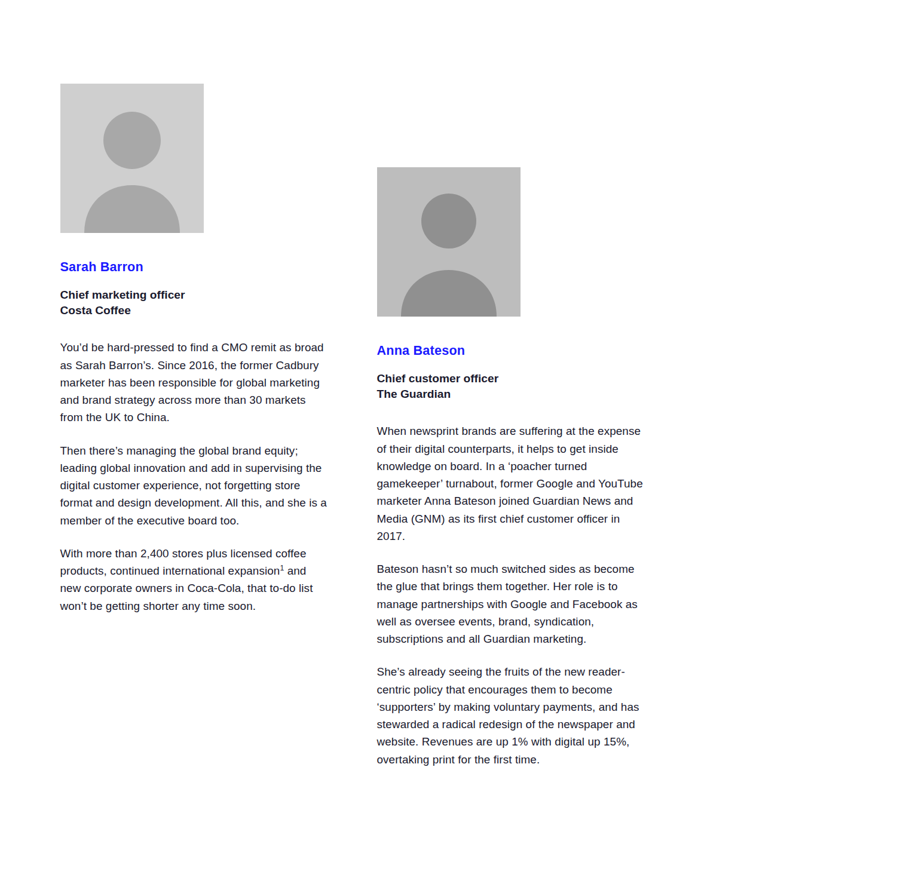Sarah Barron
Chief marketing officer
Costa Coffee
You’d be hard-pressed to find a CMO remit as broad as Sarah Barron’s. Since 2016, the former Cadbury marketer has been responsible for global marketing and brand strategy across more than 30 markets from the UK to China.
Then there’s managing the global brand equity; leading global innovation and add in supervising the digital customer experience, not forgetting store format and design development. All this, and she is a member of the executive board too.
With more than 2,400 stores plus licensed coffee products, continued international expansion1 and new corporate owners in Coca-Cola, that to-do list won’t be getting shorter any time soon.
Anna Bateson
Chief customer officer
The Guardian
When newsprint brands are suffering at the expense of their digital counterparts, it helps to get inside knowledge on board. In a ‘poacher turned gamekeeper’ turnabout, former Google and YouTube marketer Anna Bateson joined Guardian News and Media (GNM) as its first chief customer officer in 2017.
Bateson hasn’t so much switched sides as become the glue that brings them together. Her role is to manage partnerships with Google and Facebook as well as oversee events, brand, syndication, subscriptions and all Guardian marketing.
She’s already seeing the fruits of the new reader-centric policy that encourages them to become ‘supporters’ by making voluntary payments, and has stewarded a radical redesign of the newspaper and website. Revenues are up 1% with digital up 15%, overtaking print for the first time.